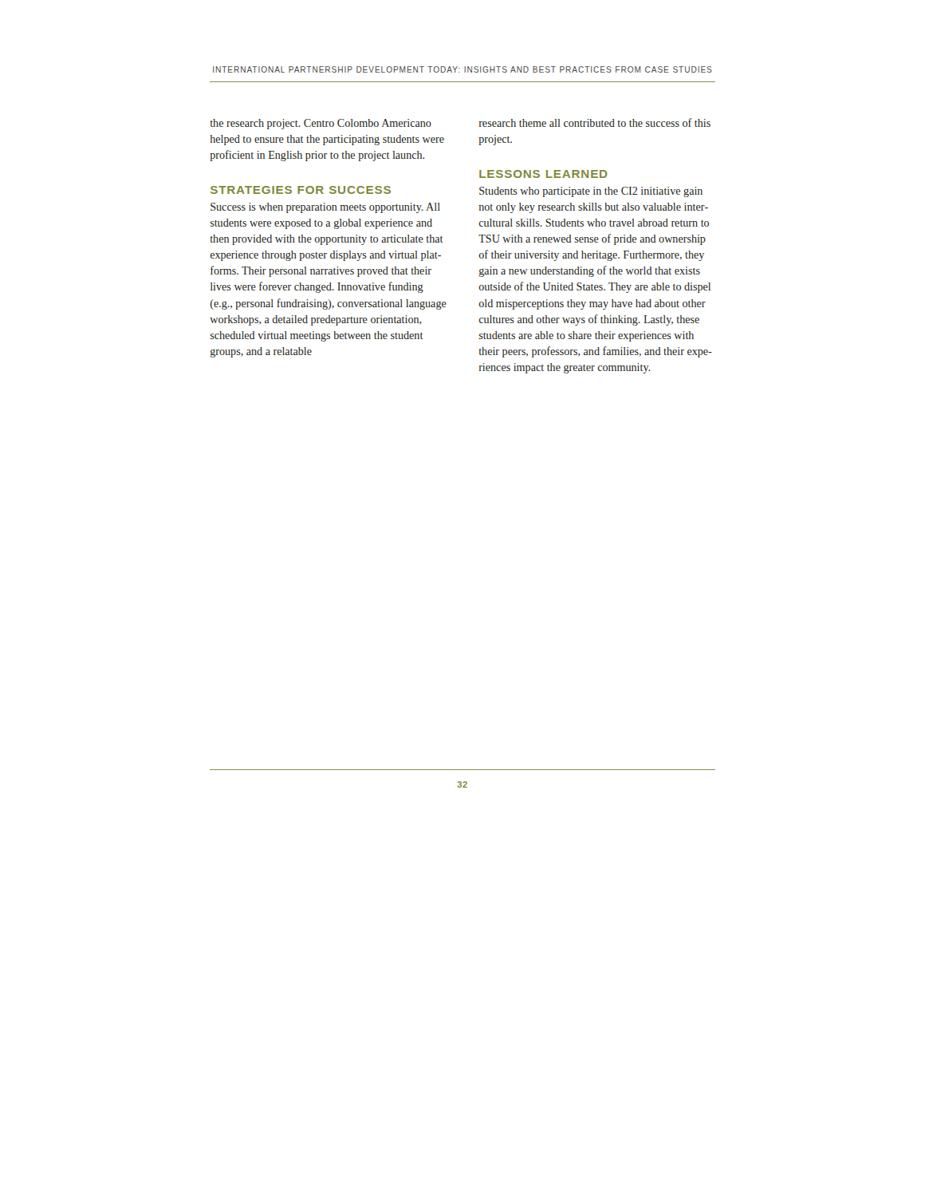International Partnership Development Today: Insights and Best Practices from Case Studies
the research project. Centro Colombo Americano helped to ensure that the participating students were proficient in English prior to the project launch.
Strategies for Success
Success is when preparation meets opportunity. All students were exposed to a global experience and then provided with the opportunity to articulate that experience through poster displays and virtual platforms. Their personal narratives proved that their lives were forever changed. Innovative funding (e.g., personal fundraising), conversational language workshops, a detailed predeparture orientation, scheduled virtual meetings between the student groups, and a relatable
research theme all contributed to the success of this project.
Lessons Learned
Students who participate in the CI2 initiative gain not only key research skills but also valuable intercultural skills. Students who travel abroad return to TSU with a renewed sense of pride and ownership of their university and heritage. Furthermore, they gain a new understanding of the world that exists outside of the United States. They are able to dispel old misperceptions they may have had about other cultures and other ways of thinking. Lastly, these students are able to share their experiences with their peers, professors, and families, and their experiences impact the greater community.
32